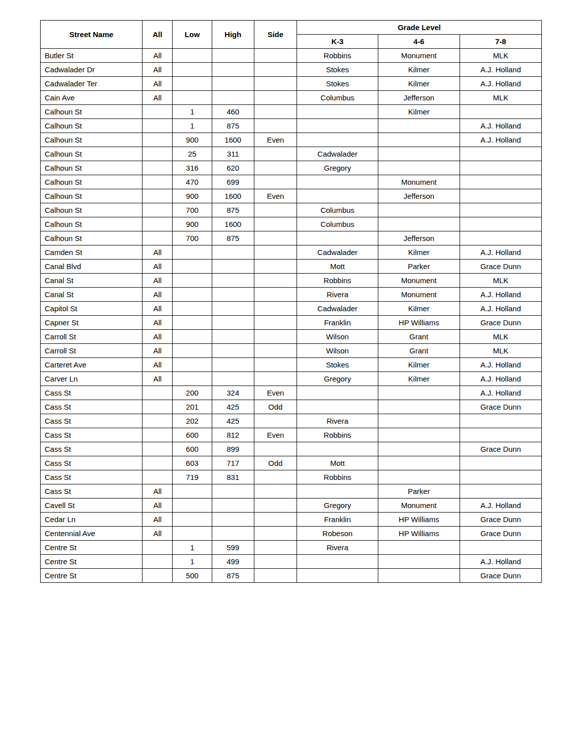| Street Name | All | Low | High | Side | Grade Level |
| --- | --- | --- | --- | --- | --- |
| K-3 | 4-6 | 7-8 |
| Butler St | All | | | | Robbins | Monument | MLK |
| Cadwalader Dr | All | | | | Stokes | Kilmer | A.J. Holland |
| Cadwalader Ter | All | | | | Stokes | Kilmer | A.J. Holland |
| Cain Ave | All | | | | Columbus | Jefferson | MLK |
| Calhoun St | | 1 | 460 | | | Kilmer | |
| Calhoun St | | 1 | 875 | | | | A.J. Holland |
| Calhoun St | | 900 | 1600 | Even | | | A.J. Holland |
| Calhoun St | | 25 | 311 | | Cadwalader | | |
| Calhoun St | | 316 | 620 | | Gregory | | |
| Calhoun St | | 470 | 699 | | | Monument | |
| Calhoun St | | 900 | 1600 | Even | | Jefferson | |
| Calhoun St | | 700 | 875 | | Columbus | | |
| Calhoun St | | 900 | 1600 | | Columbus | | |
| Calhoun St | | 700 | 875 | | | Jefferson | |
| Camden St | All | | | | Cadwalader | Kilmer | A.J. Holland |
| Canal Blvd | All | | | | Mott | Parker | Grace Dunn |
| Canal St | All | | | | Robbins | Monument | MLK |
| Canal St | All | | | | Rivera | Monument | A.J. Holland |
| Capitol St | All | | | | Cadwalader | Kilmer | A.J. Holland |
| Capner St | All | | | | Franklin | HP Williams | Grace Dunn |
| Carroll St | All | | | | Wilson | Grant | MLK |
| Carroll St | All | | | | Wilson | Grant | MLK |
| Carteret Ave | All | | | | Stokes | Kilmer | A.J. Holland |
| Carver Ln | All | | | | Gregory | Kilmer | A.J. Holland |
| Cass St | | 200 | 324 | Even | | | A.J. Holland |
| Cass St | | 201 | 425 | Odd | | | Grace Dunn |
| Cass St | | 202 | 425 | | Rivera | | |
| Cass St | | 600 | 812 | Even | Robbins | | |
| Cass St | | 600 | 899 | | | | Grace Dunn |
| Cass St | | 603 | 717 | Odd | Mott | | |
| Cass St | | 719 | 831 | | Robbins | | |
| Cass St | All | | | | | Parker | |
| Cavell St | All | | | | Gregory | Monument | A.J. Holland |
| Cedar Ln | All | | | | Franklin | HP Williams | Grace Dunn |
| Centennial Ave | All | | | | Robeson | HP Williams | Grace Dunn |
| Centre St | | 1 | 599 | | Rivera | | |
| Centre St | | 1 | 499 | | | | A.J. Holland |
| Centre St | | 500 | 875 | | | | Grace Dunn |